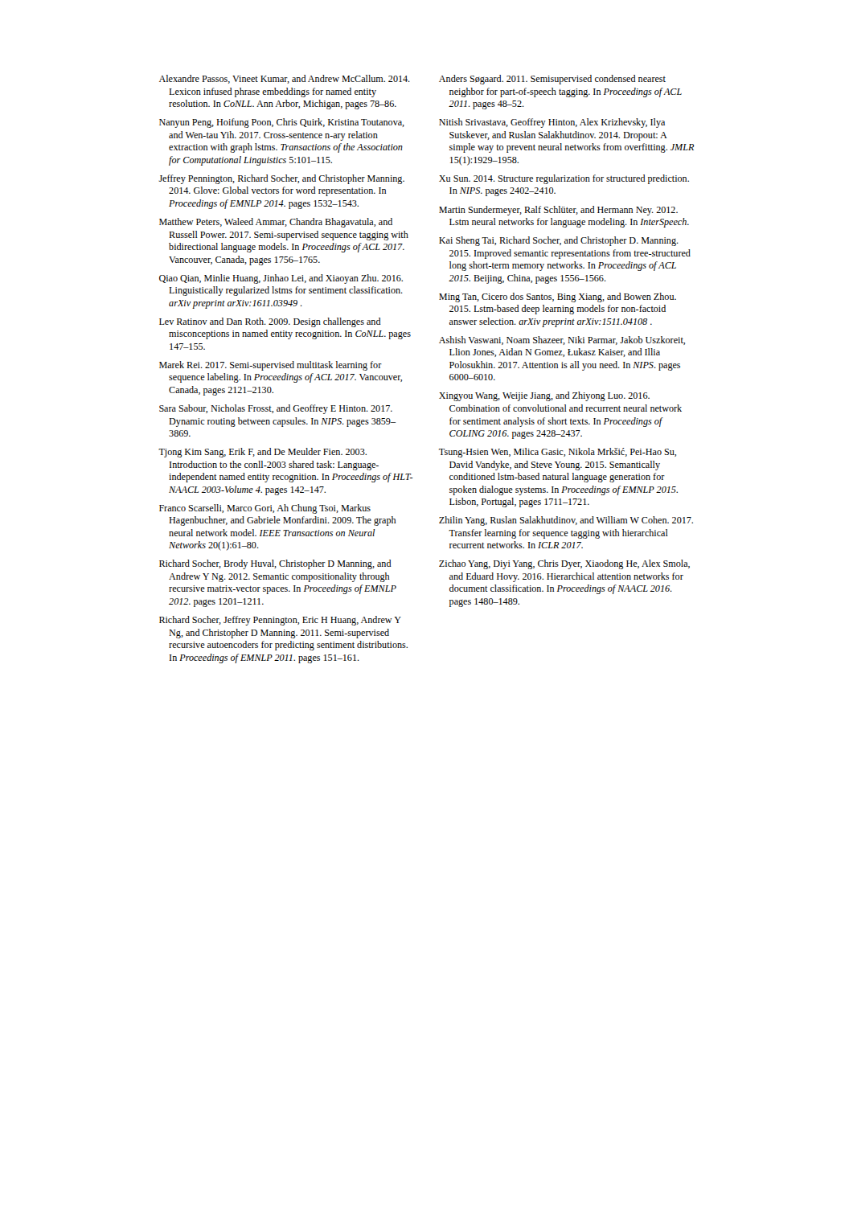Alexandre Passos, Vineet Kumar, and Andrew McCallum. 2014. Lexicon infused phrase embeddings for named entity resolution. In CoNLL. Ann Arbor, Michigan, pages 78–86.
Nanyun Peng, Hoifung Poon, Chris Quirk, Kristina Toutanova, and Wen-tau Yih. 2017. Cross-sentence n-ary relation extraction with graph lstms. Transactions of the Association for Computational Linguistics 5:101–115.
Jeffrey Pennington, Richard Socher, and Christopher Manning. 2014. Glove: Global vectors for word representation. In Proceedings of EMNLP 2014. pages 1532–1543.
Matthew Peters, Waleed Ammar, Chandra Bhagavatula, and Russell Power. 2017. Semi-supervised sequence tagging with bidirectional language models. In Proceedings of ACL 2017. Vancouver, Canada, pages 1756–1765.
Qiao Qian, Minlie Huang, Jinhao Lei, and Xiaoyan Zhu. 2016. Linguistically regularized lstms for sentiment classification. arXiv preprint arXiv:1611.03949 .
Lev Ratinov and Dan Roth. 2009. Design challenges and misconceptions in named entity recognition. In CoNLL. pages 147–155.
Marek Rei. 2017. Semi-supervised multitask learning for sequence labeling. In Proceedings of ACL 2017. Vancouver, Canada, pages 2121–2130.
Sara Sabour, Nicholas Frosst, and Geoffrey E Hinton. 2017. Dynamic routing between capsules. In NIPS. pages 3859–3869.
Tjong Kim Sang, Erik F, and De Meulder Fien. 2003. Introduction to the conll-2003 shared task: Language-independent named entity recognition. In Proceedings of HLT-NAACL 2003-Volume 4. pages 142–147.
Franco Scarselli, Marco Gori, Ah Chung Tsoi, Markus Hagenbuchner, and Gabriele Monfardini. 2009. The graph neural network model. IEEE Transactions on Neural Networks 20(1):61–80.
Richard Socher, Brody Huval, Christopher D Manning, and Andrew Y Ng. 2012. Semantic compositionality through recursive matrix-vector spaces. In Proceedings of EMNLP 2012. pages 1201–1211.
Richard Socher, Jeffrey Pennington, Eric H Huang, Andrew Y Ng, and Christopher D Manning. 2011. Semi-supervised recursive autoencoders for predicting sentiment distributions. In Proceedings of EMNLP 2011. pages 151–161.
Anders Søgaard. 2011. Semisupervised condensed nearest neighbor for part-of-speech tagging. In Proceedings of ACL 2011. pages 48–52.
Nitish Srivastava, Geoffrey Hinton, Alex Krizhevsky, Ilya Sutskever, and Ruslan Salakhutdinov. 2014. Dropout: A simple way to prevent neural networks from overfitting. JMLR 15(1):1929–1958.
Xu Sun. 2014. Structure regularization for structured prediction. In NIPS. pages 2402–2410.
Martin Sundermeyer, Ralf Schlüter, and Hermann Ney. 2012. Lstm neural networks for language modeling. In InterSpeech.
Kai Sheng Tai, Richard Socher, and Christopher D. Manning. 2015. Improved semantic representations from tree-structured long short-term memory networks. In Proceedings of ACL 2015. Beijing, China, pages 1556–1566.
Ming Tan, Cicero dos Santos, Bing Xiang, and Bowen Zhou. 2015. Lstm-based deep learning models for non-factoid answer selection. arXiv preprint arXiv:1511.04108 .
Ashish Vaswani, Noam Shazeer, Niki Parmar, Jakob Uszkoreit, Llion Jones, Aidan N Gomez, Łukasz Kaiser, and Illia Polosukhin. 2017. Attention is all you need. In NIPS. pages 6000–6010.
Xingyou Wang, Weijie Jiang, and Zhiyong Luo. 2016. Combination of convolutional and recurrent neural network for sentiment analysis of short texts. In Proceedings of COLING 2016. pages 2428–2437.
Tsung-Hsien Wen, Milica Gasic, Nikola Mrkšić, Pei-Hao Su, David Vandyke, and Steve Young. 2015. Semantically conditioned lstm-based natural language generation for spoken dialogue systems. In Proceedings of EMNLP 2015. Lisbon, Portugal, pages 1711–1721.
Zhilin Yang, Ruslan Salakhutdinov, and William W Cohen. 2017. Transfer learning for sequence tagging with hierarchical recurrent networks. In ICLR 2017.
Zichao Yang, Diyi Yang, Chris Dyer, Xiaodong He, Alex Smola, and Eduard Hovy. 2016. Hierarchical attention networks for document classification. In Proceedings of NAACL 2016. pages 1480–1489.